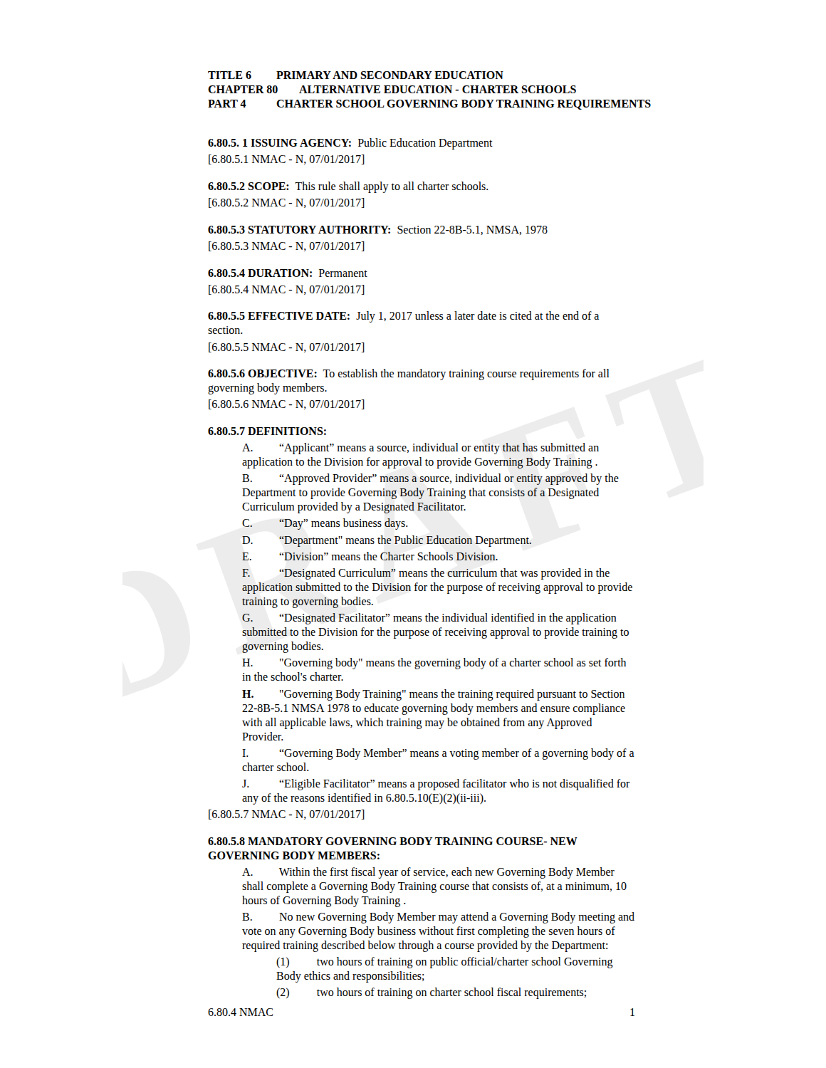DRAFT
TITLE 6 PRIMARY AND SECONDARY EDUCATION
CHAPTER 80 ALTERNATIVE EDUCATION - CHARTER SCHOOLS
PART 4 CHARTER SCHOOL GOVERNING BODY TRAINING REQUIREMENTS
6.80.5. 1 ISSUING AGENCY: Public Education Department
[6.80.5.1 NMAC - N, 07/01/2017]
6.80.5.2 SCOPE: This rule shall apply to all charter schools.
[6.80.5.2 NMAC - N, 07/01/2017]
6.80.5.3 STATUTORY AUTHORITY: Section 22-8B-5.1, NMSA, 1978
[6.80.5.3 NMAC - N, 07/01/2017]
6.80.5.4 DURATION: Permanent
[6.80.5.4 NMAC - N, 07/01/2017]
6.80.5.5 EFFECTIVE DATE: July 1, 2017 unless a later date is cited at the end of a section.
[6.80.5.5 NMAC - N, 07/01/2017]
6.80.5.6 OBJECTIVE: To establish the mandatory training course requirements for all governing body members.
[6.80.5.6 NMAC - N, 07/01/2017]
6.80.5.7 DEFINITIONS:
A. “Applicant” means a source, individual or entity that has submitted an application to the Division for approval to provide Governing Body Training .
B. “Approved Provider” means a source, individual or entity approved by the Department to provide Governing Body Training that consists of a Designated Curriculum provided by a Designated Facilitator.
C. “Day” means business days.
D. “Department" means the Public Education Department.
E. “Division” means the Charter Schools Division.
F. “Designated Curriculum” means the curriculum that was provided in the application submitted to the Division for the purpose of receiving approval to provide training to governing bodies.
G. “Designated Facilitator” means the individual identified in the application submitted to the Division for the purpose of receiving approval to provide training to governing bodies.
H. "Governing body" means the governing body of a charter school as set forth in the school's charter.
H. "Governing Body Training" means the training required pursuant to Section 22-8B-5.1 NMSA 1978 to educate governing body members and ensure compliance with all applicable laws, which training may be obtained from any Approved Provider.
I. “Governing Body Member” means a voting member of a governing body of a charter school.
J. “Eligible Facilitator” means a proposed facilitator who is not disqualified for any of the reasons identified in 6.80.5.10(E)(2)(ii-iii).
[6.80.5.7 NMAC - N, 07/01/2017]
6.80.5.8 MANDATORY GOVERNING BODY TRAINING COURSE- NEW GOVERNING BODY MEMBERS:
A. Within the first fiscal year of service, each new Governing Body Member shall complete a Governing Body Training course that consists of, at a minimum, 10 hours of Governing Body Training .
B. No new Governing Body Member may attend a Governing Body meeting and vote on any Governing Body business without first completing the seven hours of required training described below through a course provided by the Department:
(1) two hours of training on public official/charter school Governing Body ethics and responsibilities;
(2) two hours of training on charter school fiscal requirements;
6.80.4 NMAC 1